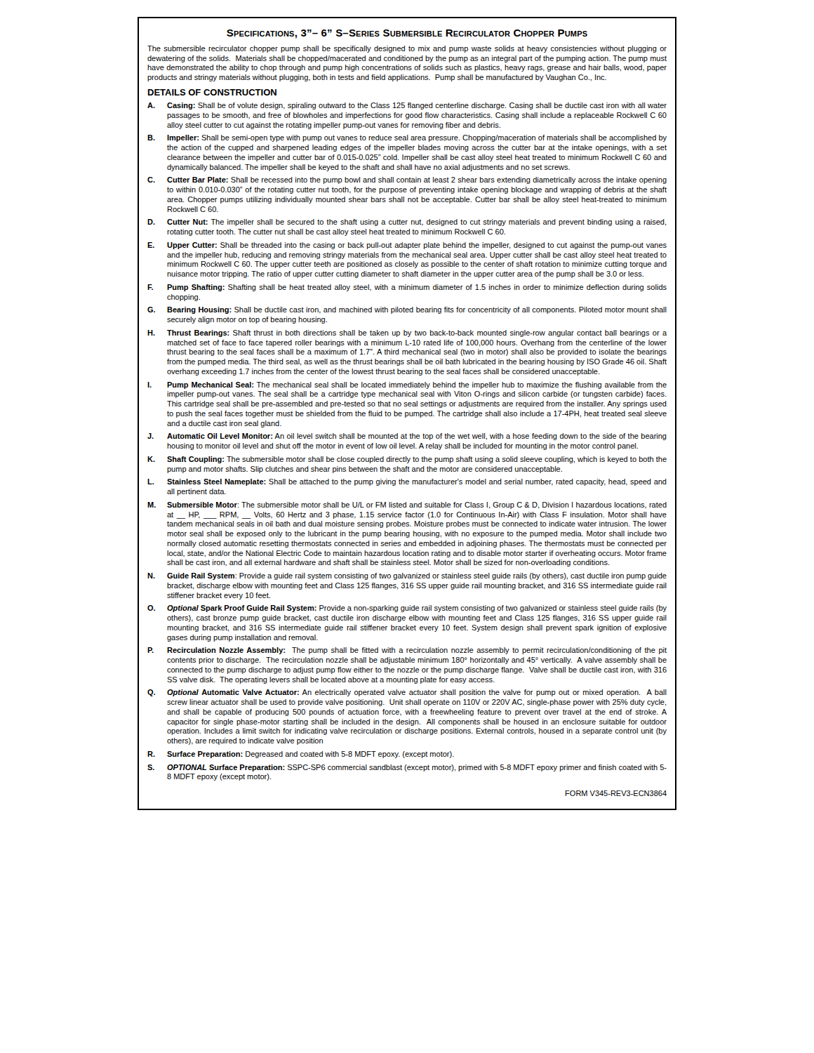Specifications, 3”– 6” S–Series Submersible Recirculator Chopper Pumps
The submersible recirculator chopper pump shall be specifically designed to mix and pump waste solids at heavy consistencies without plugging or dewatering of the solids. Materials shall be chopped/macerated and conditioned by the pump as an integral part of the pumping action. The pump must have demonstrated the ability to chop through and pump high concentrations of solids such as plastics, heavy rags, grease and hair balls, wood, paper products and stringy materials without plugging, both in tests and field applications. Pump shall be manufactured by Vaughan Co., Inc.
DETAILS OF CONSTRUCTION
A. Casing: Shall be of volute design, spiraling outward to the Class 125 flanged centerline discharge. Casing shall be ductile cast iron with all water passages to be smooth, and free of blowholes and imperfections for good flow characteristics. Casing shall include a replaceable Rockwell C 60 alloy steel cutter to cut against the rotating impeller pump-out vanes for removing fiber and debris.
B. Impeller: Shall be semi-open type with pump out vanes to reduce seal area pressure. Chopping/maceration of materials shall be accomplished by the action of the cupped and sharpened leading edges of the impeller blades moving across the cutter bar at the intake openings, with a set clearance between the impeller and cutter bar of 0.015-0.025” cold. Impeller shall be cast alloy steel heat treated to minimum Rockwell C 60 and dynamically balanced. The impeller shall be keyed to the shaft and shall have no axial adjustments and no set screws.
C. Cutter Bar Plate: Shall be recessed into the pump bowl and shall contain at least 2 shear bars extending diametrically across the intake opening to within 0.010-0.030” of the rotating cutter nut tooth, for the purpose of preventing intake opening blockage and wrapping of debris at the shaft area. Chopper pumps utilizing individually mounted shear bars shall not be acceptable. Cutter bar shall be alloy steel heat-treated to minimum Rockwell C 60.
D. Cutter Nut: The impeller shall be secured to the shaft using a cutter nut, designed to cut stringy materials and prevent binding using a raised, rotating cutter tooth. The cutter nut shall be cast alloy steel heat treated to minimum Rockwell C 60.
E. Upper Cutter: Shall be threaded into the casing or back pull-out adapter plate behind the impeller, designed to cut against the pump-out vanes and the impeller hub, reducing and removing stringy materials from the mechanical seal area. Upper cutter shall be cast alloy steel heat treated to minimum Rockwell C 60. The upper cutter teeth are positioned as closely as possible to the center of shaft rotation to minimize cutting torque and nuisance motor tripping. The ratio of upper cutter cutting diameter to shaft diameter in the upper cutter area of the pump shall be 3.0 or less.
F. Pump Shafting: Shafting shall be heat treated alloy steel, with a minimum diameter of 1.5 inches in order to minimize deflection during solids chopping.
G. Bearing Housing: Shall be ductile cast iron, and machined with piloted bearing fits for concentricity of all components. Piloted motor mount shall securely align motor on top of bearing housing.
H. Thrust Bearings: Shaft thrust in both directions shall be taken up by two back-to-back mounted single-row angular contact ball bearings or a matched set of face to face tapered roller bearings with a minimum L-10 rated life of 100,000 hours. Overhang from the centerline of the lower thrust bearing to the seal faces shall be a maximum of 1.7”. A third mechanical seal (two in motor) shall also be provided to isolate the bearings from the pumped media. The third seal, as well as the thrust bearings shall be oil bath lubricated in the bearing housing by ISO Grade 46 oil. Shaft overhang exceeding 1.7 inches from the center of the lowest thrust bearing to the seal faces shall be considered unacceptable.
I. Pump Mechanical Seal: The mechanical seal shall be located immediately behind the impeller hub to maximize the flushing available from the impeller pump-out vanes. The seal shall be a cartridge type mechanical seal with Viton O-rings and silicon carbide (or tungsten carbide) faces. This cartridge seal shall be pre-assembled and pre-tested so that no seal settings or adjustments are required from the installer. Any springs used to push the seal faces together must be shielded from the fluid to be pumped. The cartridge shall also include a 17-4PH, heat treated seal sleeve and a ductile cast iron seal gland.
J. Automatic Oil Level Monitor: An oil level switch shall be mounted at the top of the wet well, with a hose feeding down to the side of the bearing housing to monitor oil level and shut off the motor in event of low oil level. A relay shall be included for mounting in the motor control panel.
K. Shaft Coupling: The submersible motor shall be close coupled directly to the pump shaft using a solid sleeve coupling, which is keyed to both the pump and motor shafts. Slip clutches and shear pins between the shaft and the motor are considered unacceptable.
L. Stainless Steel Nameplate: Shall be attached to the pump giving the manufacturer's model and serial number, rated capacity, head, speed and all pertinent data.
M. Submersible Motor: The submersible motor shall be U/L or FM listed and suitable for Class I, Group C & D, Division I hazardous locations, rated at __ HP, ___ RPM, __ Volts, 60 Hertz and 3 phase, 1.15 service factor (1.0 for Continuous In-Air) with Class F insulation. Motor shall have tandem mechanical seals in oil bath and dual moisture sensing probes. Moisture probes must be connected to indicate water intrusion. The lower motor seal shall be exposed only to the lubricant in the pump bearing housing, with no exposure to the pumped media. Motor shall include two normally closed automatic resetting thermostats connected in series and embedded in adjoining phases. The thermostats must be connected per local, state, and/or the National Electric Code to maintain hazardous location rating and to disable motor starter if overheating occurs. Motor frame shall be cast iron, and all external hardware and shaft shall be stainless steel. Motor shall be sized for non-overloading conditions.
N. Guide Rail System: Provide a guide rail system consisting of two galvanized or stainless steel guide rails (by others), cast ductile iron pump guide bracket, discharge elbow with mounting feet and Class 125 flanges, 316 SS upper guide rail mounting bracket, and 316 SS intermediate guide rail stiffener bracket every 10 feet.
O. Optional Spark Proof Guide Rail System: Provide a non-sparking guide rail system consisting of two galvanized or stainless steel guide rails (by others), cast bronze pump guide bracket, cast ductile iron discharge elbow with mounting feet and Class 125 flanges, 316 SS upper guide rail mounting bracket, and 316 SS intermediate guide rail stiffener bracket every 10 feet. System design shall prevent spark ignition of explosive gases during pump installation and removal.
P. Recirculation Nozzle Assembly: The pump shall be fitted with a recirculation nozzle assembly to permit recirculation/conditioning of the pit contents prior to discharge. The recirculation nozzle shall be adjustable minimum 180° horizontally and 45° vertically. A valve assembly shall be connected to the pump discharge to adjust pump flow either to the nozzle or the pump discharge flange. Valve shall be ductile cast iron, with 316 SS valve disk. The operating levers shall be located above at a mounting plate for easy access.
Q. Optional Automatic Valve Actuator: An electrically operated valve actuator shall position the valve for pump out or mixed operation. A ball screw linear actuator shall be used to provide valve positioning. Unit shall operate on 110V or 220V AC, single-phase power with 25% duty cycle, and shall be capable of producing 500 pounds of actuation force, with a freewheeling feature to prevent over travel at the end of stroke. A capacitor for single phase-motor starting shall be included in the design. All components shall be housed in an enclosure suitable for outdoor operation. Includes a limit switch for indicating valve recirculation or discharge positions. External controls, housed in a separate control unit (by others), are required to indicate valve position
R. Surface Preparation: Degreased and coated with 5-8 MDFT epoxy. (except motor).
S. OPTIONAL Surface Preparation: SSPC-SP6 commercial sandblast (except motor), primed with 5-8 MDFT epoxy primer and finish coated with 5-8 MDFT epoxy (except motor).
FORM V345-REV3-ECN3864